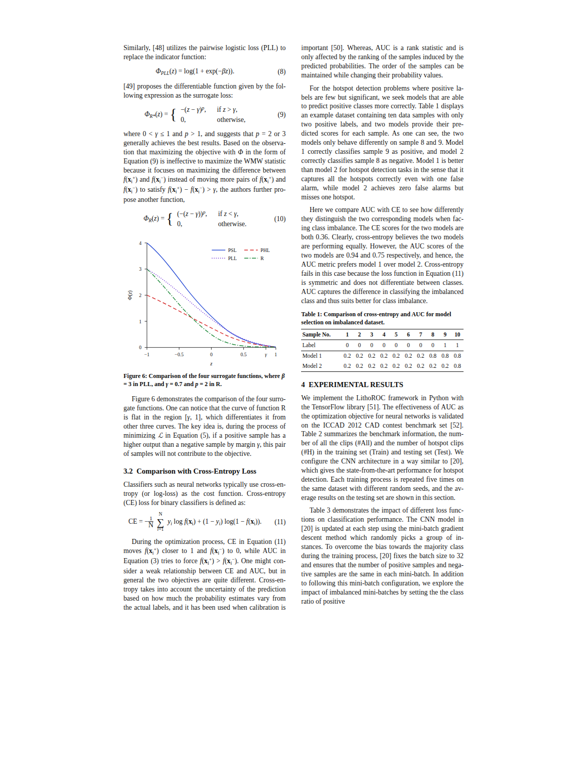Similarly, [48] utilizes the pairwise logistic loss (PLL) to replace the indicator function:
ΦPLL(z) = log(1 + exp(−βz)). (8)
[49] proposes the differentiable function given by the following expression as the surrogate loss:
ΦR*(z) = { −(z − γ)p, if z > γ, 0, otherwise, (9)
where 0 < γ ≤ 1 and p > 1, and suggests that p = 2 or 3 generally achieves the best results. Based on the observation that maximizing the objective with Φ in the form of Equation (9) is ineffective to maximize the WMW statistic because it focuses on maximizing the difference between f(xi+) and f(xi−) instead of moving more pairs of f(xi+) and f(xi−) to satisfy f(xi+) − f(xi−) > γ, the authors further propose another function,
ΦR(z) = { (−(z − γ))p, if z < γ, 0, otherwise. (10)
0 1 2 3 4 −1 −0.5 0 0.5 γ 1 z Φ(z) PSL PHL PLL R
Figure 6: Comparison of the four surrogate functions, where β = 3 in PLL, and γ = 0.7 and p = 2 in R.
Figure 6 demonstrates the comparison of the four surrogate functions. One can notice that the curve of function R is flat in the region [γ, 1], which differentiates it from other three curves. The key idea is, during the process of minimizing ℒ in Equation (5), if a positive sample has a higher output than a negative sample by margin γ, this pair of samples will not contribute to the objective.
3.2 Comparison with Cross-Entropy Loss
Classifiers such as neural networks typically use cross-entropy (or log-loss) as the cost function. Cross-entropy (CE) loss for binary classifiers is defined as:
CE = − 1 N N ∑ i=1 yi log f(xi) + (1 − yi) log(1 − f(xi)). (11)
During the optimization process, CE in Equation (11) moves f(xi+) closer to 1 and f(xi−) to 0, while AUC in Equation (3) tries to force f(xi+) > f(xi−). One might consider a weak relationship between CE and AUC, but in general the two objectives are quite different. Cross-entropy takes into account the uncertainty of the prediction based on how much the probability estimates vary from the actual labels, and it has been used when calibration is important [50]. Whereas, AUC is a rank statistic and is only affected by the ranking of the samples induced by the predicted probabilities. The order of the samples can be maintained while changing their probability values.
For the hotspot detection problems where positive labels are few but significant, we seek models that are able to predict positive classes more correctly. Table 1 displays an example dataset containing ten data samples with only two positive labels, and two models provide their predicted scores for each sample. As one can see, the two models only behave differently on sample 8 and 9. Model 1 correctly classifies sample 9 as positive, and model 2 correctly classifies sample 8 as negative. Model 1 is better than model 2 for hotspot detection tasks in the sense that it captures all the hotspots correctly even with one false alarm, while model 2 achieves zero false alarms but misses one hotspot.
Here we compare AUC with CE to see how differently they distinguish the two corresponding models when facing class imbalance. The CE scores for the two models are both 0.36. Clearly, cross-entropy believes the two models are performing equally. However, the AUC scores of the two models are 0.94 and 0.75 respectively, and hence, the AUC metric prefers model 1 over model 2. Cross-entropy fails in this case because the loss function in Equation (11) is symmetric and does not differentiate between classes. AUC captures the difference in classifying the imbalanced class and thus suits better for class imbalance.
Table 1: Comparison of cross-entropy and AUC for model selection on imbalanced dataset.
| Sample No. | 1 | 2 | 3 | 4 | 5 | 6 | 7 | 8 | 9 | 10 |
| --- | --- | --- | --- | --- | --- | --- | --- | --- | --- | --- |
| Label | 0 | 0 | 0 | 0 | 0 | 0 | 0 | 0 | 1 | 1 |
| Model 1 | 0.2 | 0.2 | 0.2 | 0.2 | 0.2 | 0.2 | 0.2 | 0.8 | 0.8 | 0.8 |
| Model 2 | 0.2 | 0.2 | 0.2 | 0.2 | 0.2 | 0.2 | 0.2 | 0.2 | 0.2 | 0.8 |
4 EXPERIMENTAL RESULTS
We implement the LithoROC framework in Python with the TensorFlow library [51]. The effectiveness of AUC as the optimization objective for neural networks is validated on the ICCAD 2012 CAD contest benchmark set [52]. Table 2 summarizes the benchmark information, the number of all the clips (#All) and the number of hotspot clips (#H) in the training set (Train) and testing set (Test). We configure the CNN architecture in a way similar to [20], which gives the state-from-the-art performance for hotspot detection. Each training process is repeated five times on the same dataset with different random seeds, and the average results on the testing set are shown in this section.
Table 3 demonstrates the impact of different loss functions on classification performance. The CNN model in [20] is updated at each step using the mini-batch gradient descent method which randomly picks a group of instances. To overcome the bias towards the majority class during the training process, [20] fixes the batch size to 32 and ensures that the number of positive samples and negative samples are the same in each mini-batch. In addition to following this mini-batch configuration, we explore the impact of imbalanced mini-batches by setting the the class ratio of positive